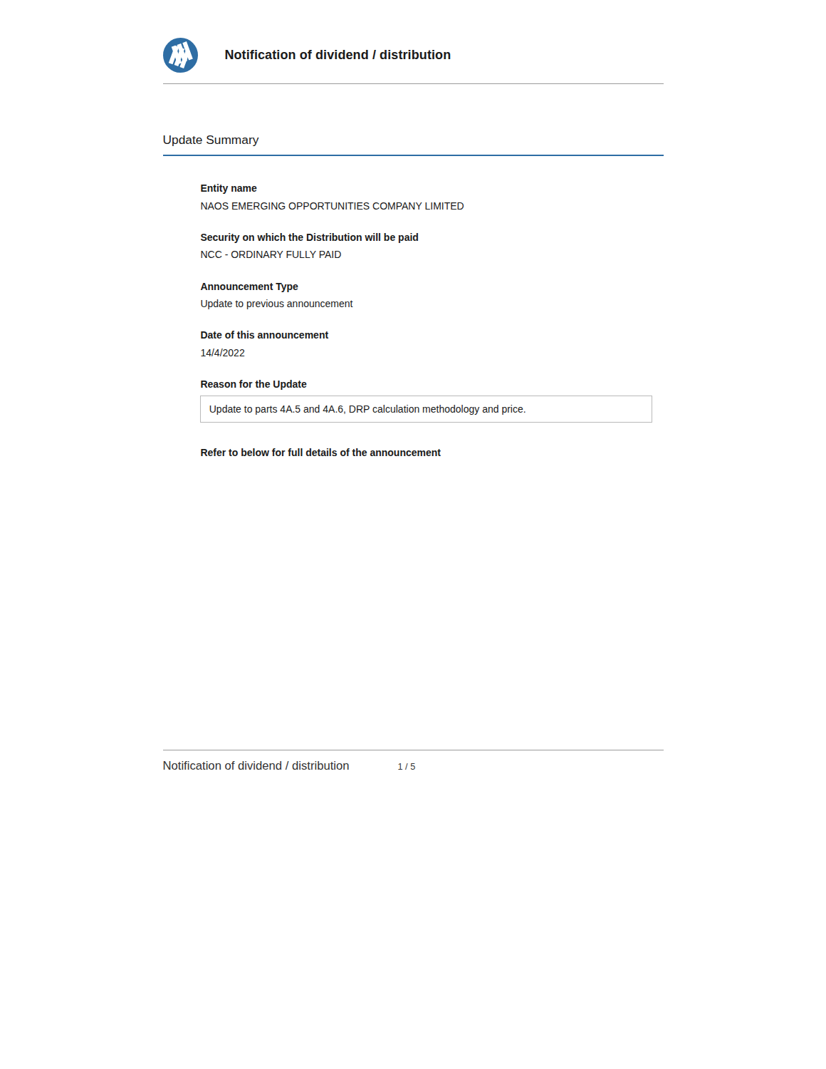Notification of dividend / distribution
Update Summary
Entity name
NAOS EMERGING OPPORTUNITIES COMPANY LIMITED
Security on which the Distribution will be paid
NCC - ORDINARY FULLY PAID
Announcement Type
Update to previous announcement
Date of this announcement
14/4/2022
Reason for the Update
Update to parts 4A.5 and 4A.6, DRP calculation methodology and price.
Refer to below for full details of the announcement
Notification of dividend / distribution
1 / 5